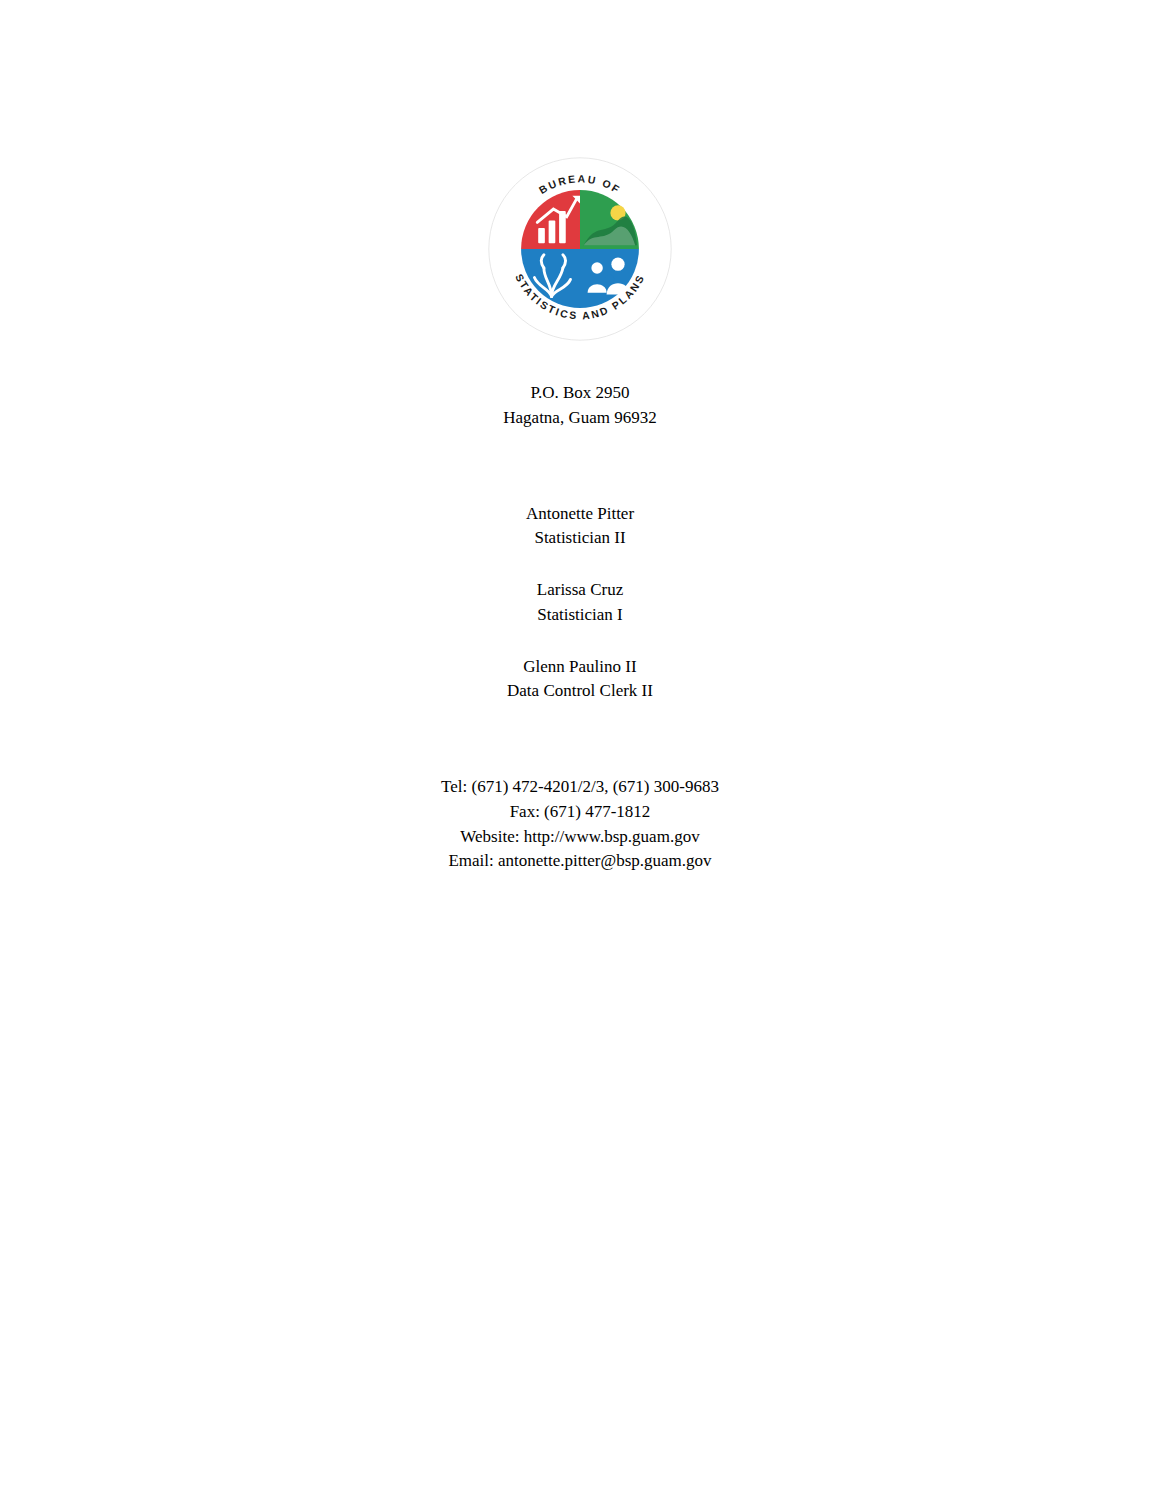BUREAU OF STATISTICS AND PLANS
P.O. Box 2950
Hagatna, Guam 96932
Antonette Pitter
Statistician II
Larissa Cruz
Statistician I
Glenn Paulino II
Data Control Clerk II
Tel: (671) 472-4201/2/3, (671) 300-9683
Fax: (671) 477-1812
Website: http://www.bsp.guam.gov
Email: antonette.pitter@bsp.guam.gov